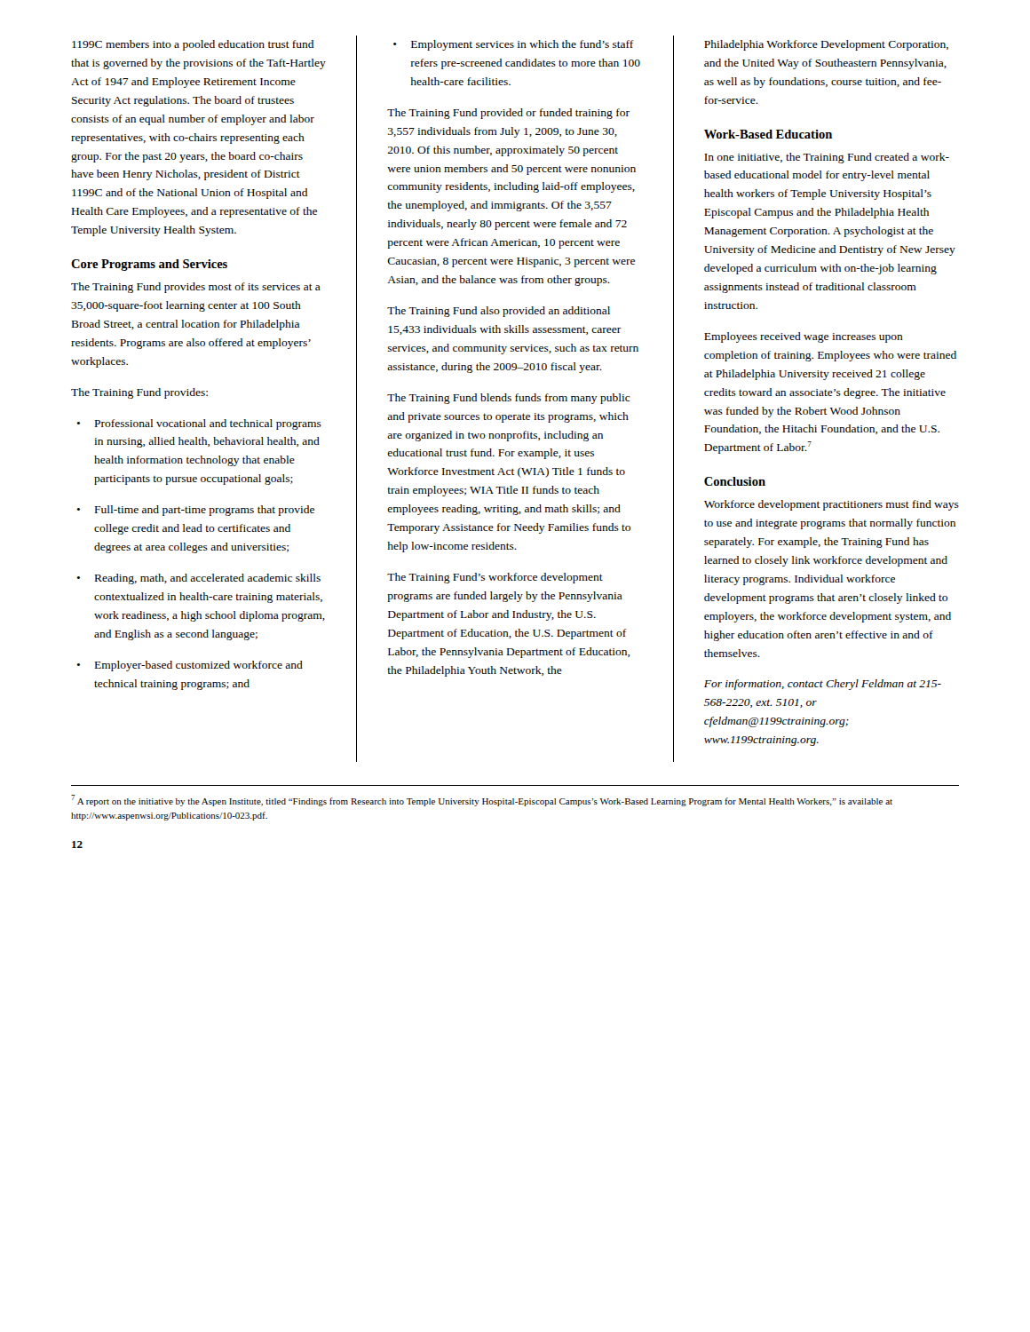1199C members into a pooled education trust fund that is governed by the provisions of the Taft-Hartley Act of 1947 and Employee Retirement Income Security Act regulations. The board of trustees consists of an equal number of employer and labor representatives, with co-chairs representing each group. For the past 20 years, the board co-chairs have been Henry Nicholas, president of District 1199C and of the National Union of Hospital and Health Care Employees, and a representative of the Temple University Health System.
Core Programs and Services
The Training Fund provides most of its services at a 35,000-square-foot learning center at 100 South Broad Street, a central location for Philadelphia residents. Programs are also offered at employers’ workplaces.
The Training Fund provides:
Professional vocational and technical programs in nursing, allied health, behavioral health, and health information technology that enable participants to pursue occupational goals;
Full-time and part-time programs that provide college credit and lead to certificates and degrees at area colleges and universities;
Reading, math, and accelerated academic skills contextualized in health-care training materials, work readiness, a high school diploma program, and English as a second language;
Employer-based customized workforce and technical training programs; and
Employment services in which the fund’s staff refers pre-screened candidates to more than 100 health-care facilities.
The Training Fund provided or funded training for 3,557 individuals from July 1, 2009, to June 30, 2010. Of this number, approximately 50 percent were union members and 50 percent were nonunion community residents, including laid-off employees, the unemployed, and immigrants. Of the 3,557 individuals, nearly 80 percent were female and 72 percent were African American, 10 percent were Caucasian, 8 percent were Hispanic, 3 percent were Asian, and the balance was from other groups.
The Training Fund also provided an additional 15,433 individuals with skills assessment, career services, and community services, such as tax return assistance, during the 2009–2010 fiscal year.
The Training Fund blends funds from many public and private sources to operate its programs, which are organized in two nonprofits, including an educational trust fund. For example, it uses Workforce Investment Act (WIA) Title 1 funds to train employees; WIA Title II funds to teach employees reading, writing, and math skills; and Temporary Assistance for Needy Families funds to help low-income residents.
The Training Fund’s workforce development programs are funded largely by the Pennsylvania Department of Labor and Industry, the U.S. Department of Education, the U.S. Department of Labor, the Pennsylvania Department of Education, the Philadelphia Youth Network, the
Philadelphia Workforce Development Corporation, and the United Way of Southeastern Pennsylvania, as well as by foundations, course tuition, and fee-for-service.
Work-Based Education
In one initiative, the Training Fund created a work-based educational model for entry-level mental health workers of Temple University Hospital’s Episcopal Campus and the Philadelphia Health Management Corporation. A psychologist at the University of Medicine and Dentistry of New Jersey developed a curriculum with on-the-job learning assignments instead of traditional classroom instruction.
Employees received wage increases upon completion of training. Employees who were trained at Philadelphia University received 21 college credits toward an associate’s degree. The initiative was funded by the Robert Wood Johnson Foundation, the Hitachi Foundation, and the U.S. Department of Labor.7
Conclusion
Workforce development practitioners must find ways to use and integrate programs that normally function separately. For example, the Training Fund has learned to closely link workforce development and literacy programs. Individual workforce development programs that aren’t closely linked to employers, the workforce development system, and higher education often aren’t effective in and of themselves.
For information, contact Cheryl Feldman at 215-568-2220, ext. 5101, or cfeldman@1199ctraining.org; www.1199ctraining.org.
7 A report on the initiative by the Aspen Institute, titled “Findings from Research into Temple University Hospital-Episcopal Campus’s Work-Based Learning Program for Mental Health Workers,” is available at http://www.aspenwsi.org/Publications/10-023.pdf.
12